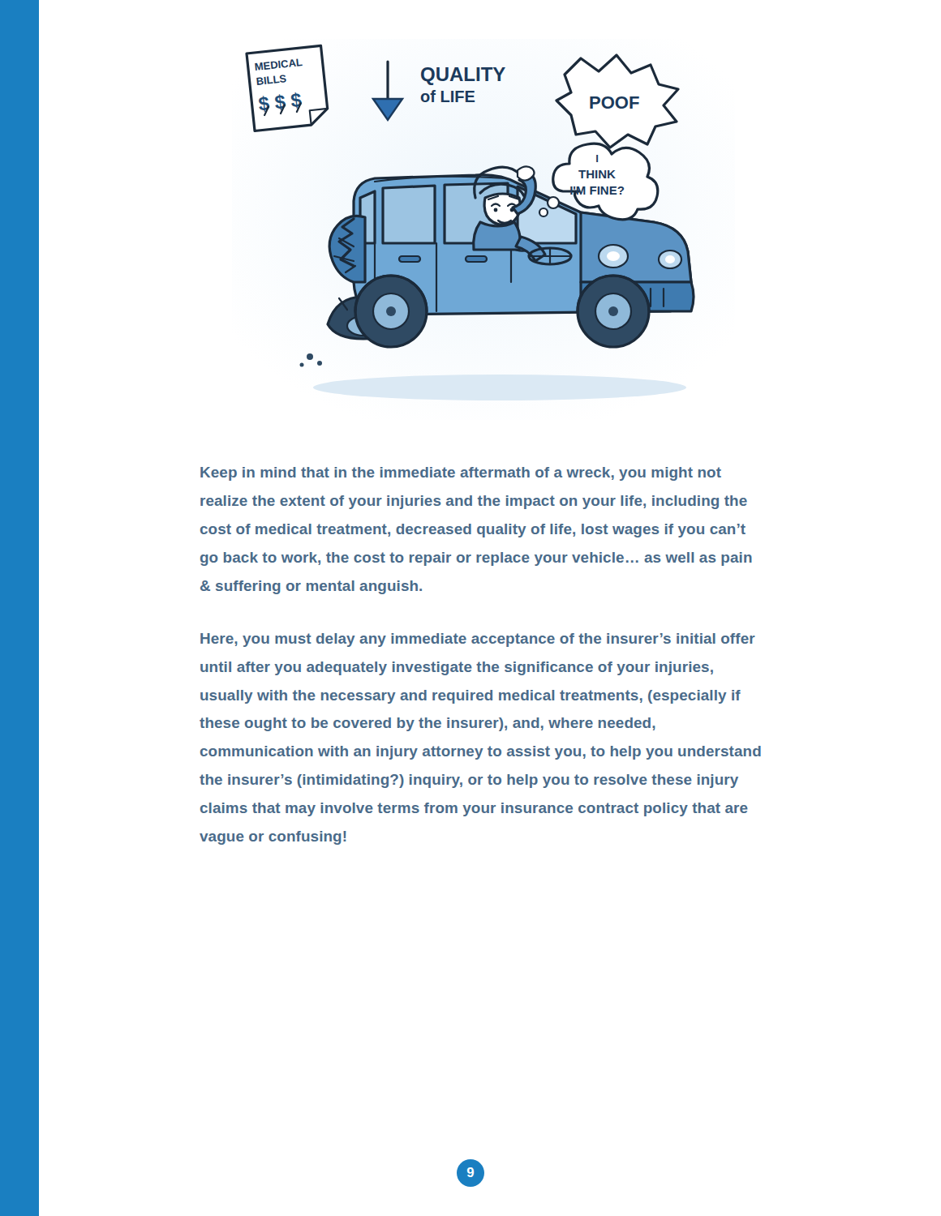MEDICAL BILLS $ $ $ QUALITY of LIFE POOF I THINK I'M FINE?
Keep in mind that in the immediate aftermath of a wreck, you might not realize the extent of your injuries and the impact on your life, including the cost of medical treatment, decreased quality of life, lost wages if you can’t go back to work, the cost to repair or replace your vehicle… as well as pain & suffering or mental anguish.
Here, you must delay any immediate acceptance of the insurer’s initial offer until after you adequately investigate the significance of your injuries, usually with the necessary and required medical treatments, (especially if these ought to be covered by the insurer), and, where needed, communication with an injury attorney to assist you, to help you understand the insurer’s (intimidating?) inquiry, or to help you to resolve these injury claims that may involve terms from your insurance contract policy that are vague or confusing!
9